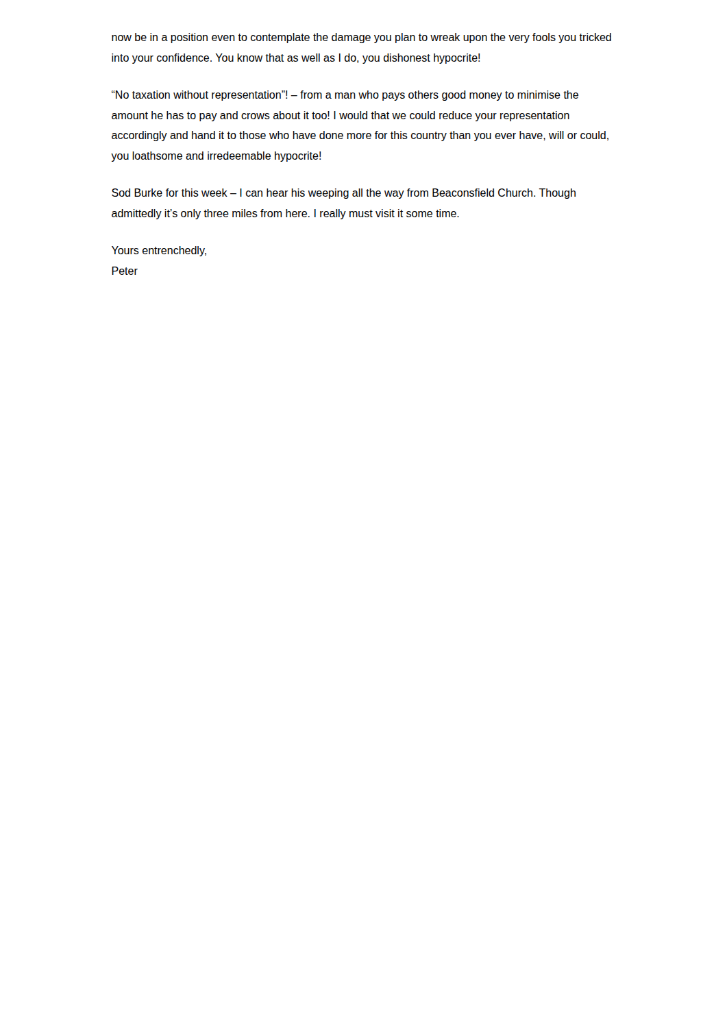now be in a position even to contemplate the damage you plan to wreak upon the very fools you tricked into your confidence. You know that as well as I do, you dishonest hypocrite!
“No taxation without representation”! – from a man who pays others good money to minimise the amount he has to pay and crows about it too! I would that we could reduce your representation accordingly and hand it to those who have done more for this country than you ever have, will or could, you loathsome and irredeemable hypocrite!
Sod Burke for this week – I can hear his weeping all the way from Beaconsfield Church. Though admittedly it’s only three miles from here. I really must visit it some time.
Yours entrenchedly,
Peter